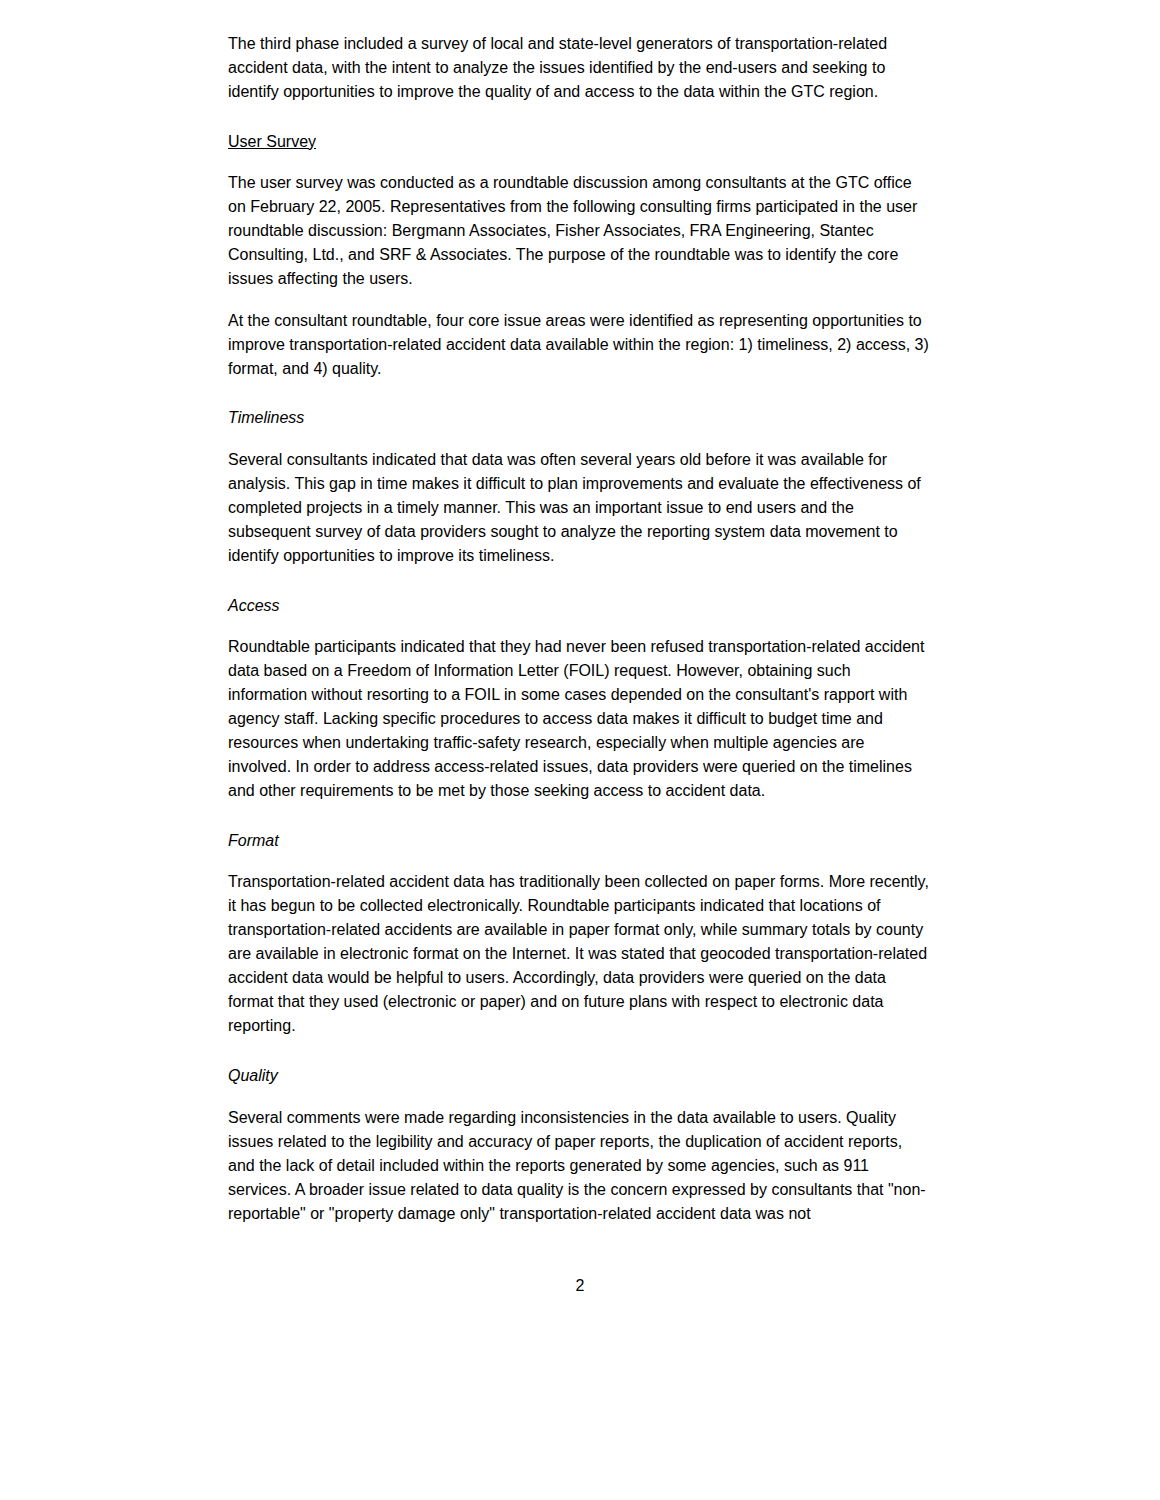The third phase included a survey of local and state-level generators of transportation-related accident data, with the intent to analyze the issues identified by the end-users and seeking to identify opportunities to improve the quality of and access to the data within the GTC region.
User Survey
The user survey was conducted as a roundtable discussion among consultants at the GTC office on February 22, 2005. Representatives from the following consulting firms participated in the user roundtable discussion: Bergmann Associates, Fisher Associates, FRA Engineering, Stantec Consulting, Ltd., and SRF & Associates. The purpose of the roundtable was to identify the core issues affecting the users.
At the consultant roundtable, four core issue areas were identified as representing opportunities to improve transportation-related accident data available within the region: 1) timeliness, 2) access, 3) format, and 4) quality.
Timeliness
Several consultants indicated that data was often several years old before it was available for analysis. This gap in time makes it difficult to plan improvements and evaluate the effectiveness of completed projects in a timely manner. This was an important issue to end users and the subsequent survey of data providers sought to analyze the reporting system data movement to identify opportunities to improve its timeliness.
Access
Roundtable participants indicated that they had never been refused transportation-related accident data based on a Freedom of Information Letter (FOIL) request. However, obtaining such information without resorting to a FOIL in some cases depended on the consultant's rapport with agency staff. Lacking specific procedures to access data makes it difficult to budget time and resources when undertaking traffic-safety research, especially when multiple agencies are involved. In order to address access-related issues, data providers were queried on the timelines and other requirements to be met by those seeking access to accident data.
Format
Transportation-related accident data has traditionally been collected on paper forms. More recently, it has begun to be collected electronically. Roundtable participants indicated that locations of transportation-related accidents are available in paper format only, while summary totals by county are available in electronic format on the Internet. It was stated that geocoded transportation-related accident data would be helpful to users. Accordingly, data providers were queried on the data format that they used (electronic or paper) and on future plans with respect to electronic data reporting.
Quality
Several comments were made regarding inconsistencies in the data available to users. Quality issues related to the legibility and accuracy of paper reports, the duplication of accident reports, and the lack of detail included within the reports generated by some agencies, such as 911 services. A broader issue related to data quality is the concern expressed by consultants that "non-reportable" or "property damage only" transportation-related accident data was not
2